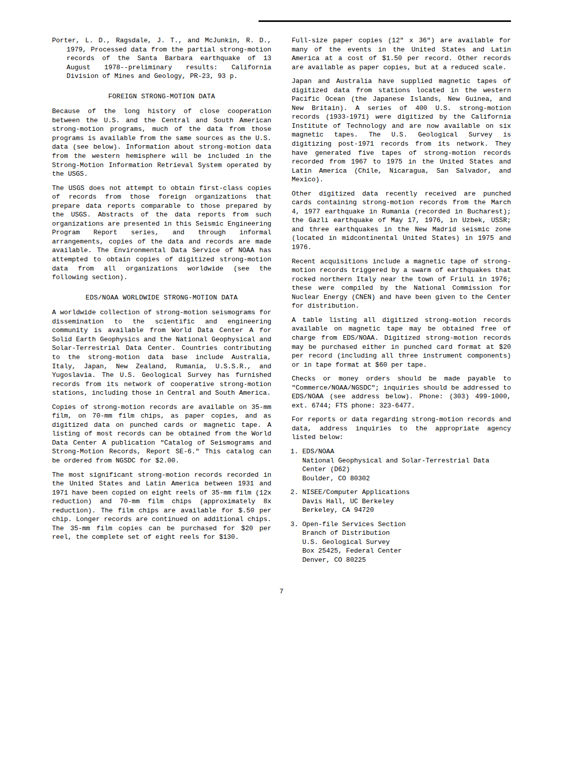Porter, L. D., Ragsdale, J. T., and McJunkin, R. D., 1979, Processed data from the partial strong-motion records of the Santa Barbara earthquake of 13 August 1978--preliminary results: California Division of Mines and Geology, PR-23, 93 p.
FOREIGN STRONG-MOTION DATA
Because of the long history of close cooperation between the U.S. and the Central and South American strong-motion programs, much of the data from those programs is available from the same sources as the U.S. data (see below). Information about strong-motion data from the western hemisphere will be included in the Strong-Motion Information Retrieval System operated by the USGS.
The USGS does not attempt to obtain first-class copies of records from those foreign organizations that prepare data reports comparable to those prepared by the USGS. Abstracts of the data reports from such organizations are presented in this Seismic Engineering Program Report series, and through informal arrangements, copies of the data and records are made available. The Environmental Data Service of NOAA has attempted to obtain copies of digitized strong-motion data from all organizations worldwide (see the following section).
EDS/NOAA WORLDWIDE STRONG-MOTION DATA
A worldwide collection of strong-motion seismograms for dissemination to the scientific and engineering community is available from World Data Center A for Solid Earth Geophysics and the National Geophysical and Solar-Terrestrial Data Center. Countries contributing to the strong-motion data base include Australia, Italy, Japan, New Zealand, Rumania, U.S.S.R., and Yugoslavia. The U.S. Geological Survey has furnished records from its network of cooperative strong-motion stations, including those in Central and South America.
Copies of strong-motion records are available on 35-mm film, on 70-mm film chips, as paper copies, and as digitized data on punched cards or magnetic tape. A listing of most records can be obtained from the World Data Center A publication "Catalog of Seismograms and Strong-Motion Records, Report SE-6." This catalog can be ordered from NGSDC for $2.00.
The most significant strong-motion records recorded in the United States and Latin America between 1931 and 1971 have been copied on eight reels of 35-mm film (12x reduction) and 70-mm film chips (approximately 8x reduction). The film chips are available for $.50 per chip. Longer records are continued on additional chips. The 35-mm film copies can be purchased for $20 per reel, the complete set of eight reels for $130.
Full-size paper copies (12" x 36") are available for many of the events in the United States and Latin America at a cost of $1.50 per record. Other records are available as paper copies, but at a reduced scale.
Japan and Australia have supplied magnetic tapes of digitized data from stations located in the western Pacific Ocean (the Japanese Islands, New Guinea, and New Britain). A series of 400 U.S. strong-motion records (1933-1971) were digitized by the California Institute of Technology and are now available on six magnetic tapes. The U.S. Geological Survey is digitizing post-1971 records from its network. They have generated five tapes of strong-motion records recorded from 1967 to 1975 in the United States and Latin America (Chile, Nicaragua, San Salvador, and Mexico).
Other digitized data recently received are punched cards containing strong-motion records from the March 4, 1977 earthquake in Rumania (recorded in Bucharest); the Gazli earthquake of May 17, 1976, in Uzbek, USSR; and three earthquakes in the New Madrid seismic zone (located in midcontinental United States) in 1975 and 1976.
Recent acquisitions include a magnetic tape of strong-motion records triggered by a swarm of earthquakes that rocked northern Italy near the town of Friuli in 1976; these were compiled by the National Commission for Nuclear Energy (CNEN) and have been given to the Center for distribution.
A table listing all digitized strong-motion records available on magnetic tape may be obtained free of charge from EDS/NOAA. Digitized strong-motion records may be purchased either in punched card format at $20 per record (including all three instrument components) or in tape format at $60 per tape.
Checks or money orders should be made payable to "Commerce/NOAA/NGSDC"; inquiries should be addressed to EDS/NOAA (see address below). Phone: (303) 499-1000, ext. 6744; FTS phone: 323-6477.
For reports or data regarding strong-motion records and data, address inquiries to the appropriate agency listed below:
EDS/NOAA National Geophysical and Solar-Terrestrial Data Center (D62) Boulder, CO 80302
NISEE/Computer Applications Davis Hall, UC Berkeley Berkeley, CA 94720
Open-file Services Section Branch of Distribution U.S. Geological Survey Box 25425, Federal Center Denver, CO 80225
7